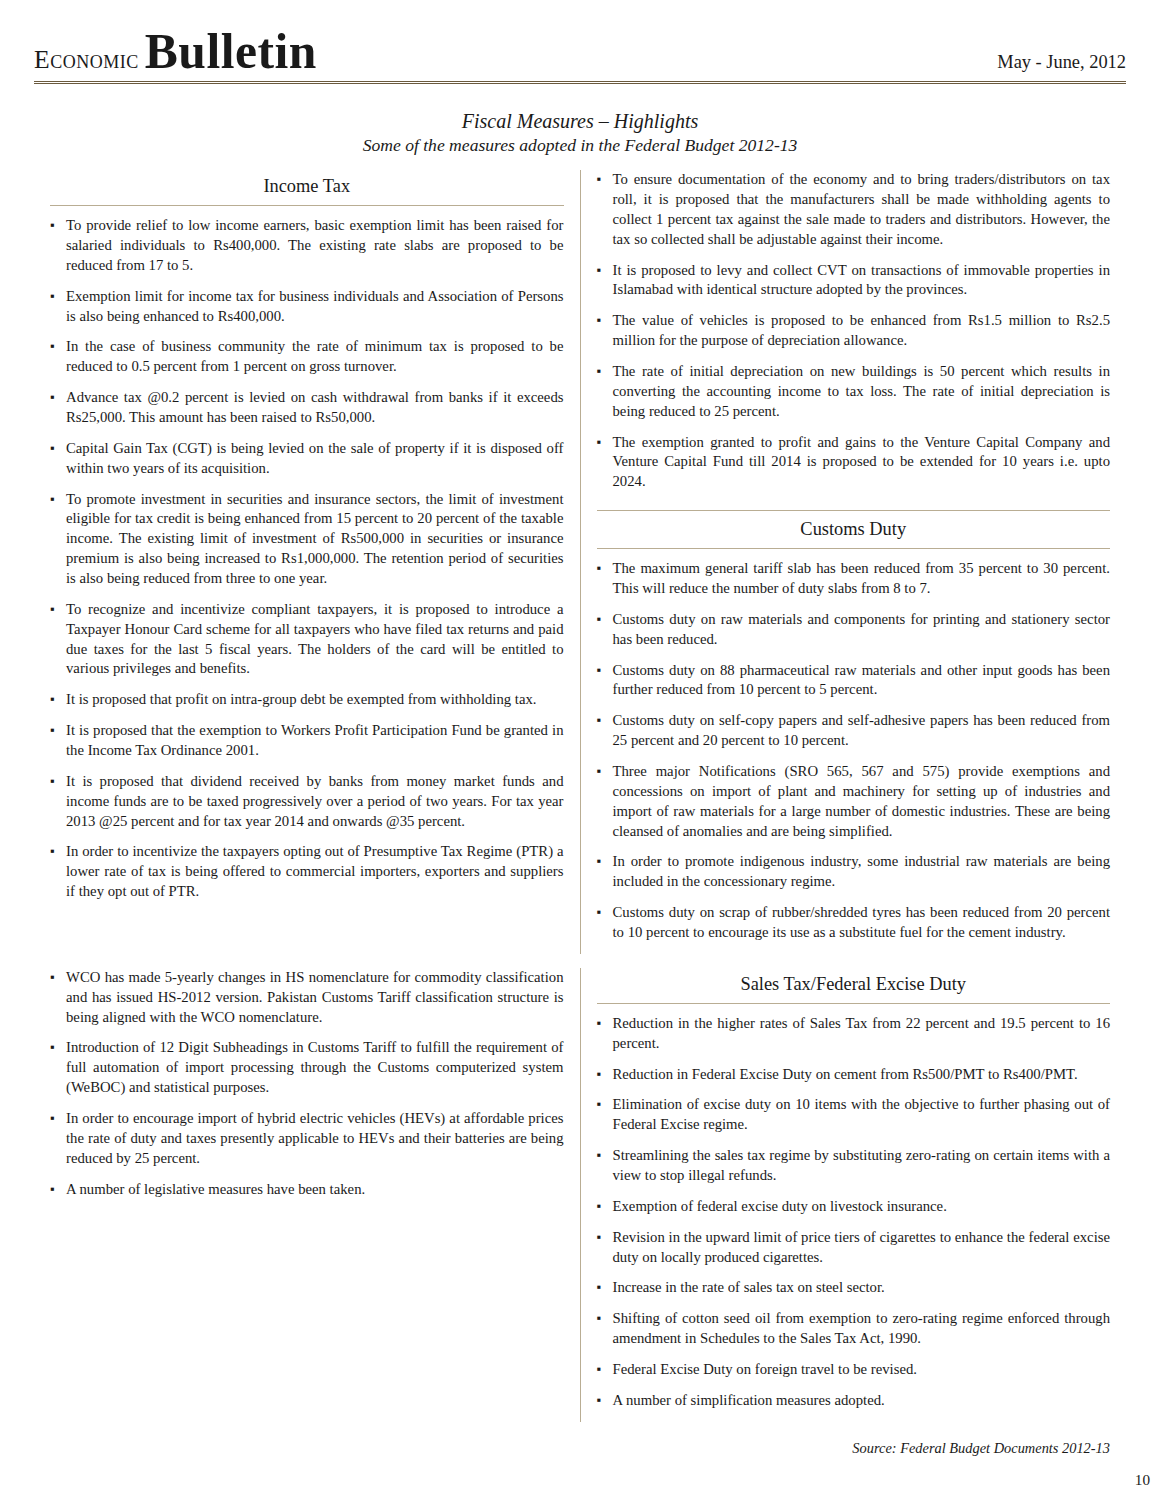Economic Bulletin
May - June, 2012
Fiscal Measures – Highlights
Some of the measures adopted in the Federal Budget 2012-13
| Income Tax To provide relief to low income earners, basic exemption limit has been raised for salaried individuals to Rs400,000. The existing rate slabs are proposed to be reduced from 17 to 5. Exemption limit for income tax for business individuals and Association of Persons is also being enhanced to Rs400,000. In the case of business community the rate of minimum tax is proposed to be reduced to 0.5 percent from 1 percent on gross turnover. Advance tax @0.2 percent is levied on cash withdrawal from banks if it exceeds Rs25,000. This amount has been raised to Rs50,000. Capital Gain Tax (CGT) is being levied on the sale of property if it is disposed off within two years of its acquisition. To promote investment in securities and insurance sectors, the limit of investment eligible for tax credit is being enhanced from 15 percent to 20 percent of the taxable income. The existing limit of investment of Rs500,000 in securities or insurance premium is also being increased to Rs1,000,000. The retention period of securities is also being reduced from three to one year. To recognize and incentivize compliant taxpayers, it is proposed to introduce a Taxpayer Honour Card scheme for all taxpayers who have filed tax returns and paid due taxes for the last 5 fiscal years. The holders of the card will be entitled to various privileges and benefits. It is proposed that profit on intra-group debt be exempted from withholding tax. It is proposed that the exemption to Workers Profit Participation Fund be granted in the Income Tax Ordinance 2001. It is proposed that dividend received by banks from money market funds and income funds are to be taxed progressively over a period of two years. For tax year 2013 @25 percent and for tax year 2014 and onwards @35 percent. In order to incentivize the taxpayers opting out of Presumptive Tax Regime (PTR) a lower rate of tax is being offered to commercial importers, exporters and suppliers if they opt out of PTR. | To ensure documentation of the economy and to bring traders/distributors on tax roll, it is proposed that the manufacturers shall be made withholding agents to collect 1 percent tax against the sale made to traders and distributors. However, the tax so collected shall be adjustable against their income. It is proposed to levy and collect CVT on transactions of immovable properties in Islamabad with identical structure adopted by the provinces. The value of vehicles is proposed to be enhanced from Rs1.5 million to Rs2.5 million for the purpose of depreciation allowance. The rate of initial depreciation on new buildings is 50 percent which results in converting the accounting income to tax loss. The rate of initial depreciation is being reduced to 25 percent. The exemption granted to profit and gains to the Venture Capital Company and Venture Capital Fund till 2014 is proposed to be extended for 10 years i.e. upto 2024. Customs Duty The maximum general tariff slab has been reduced from 35 percent to 30 percent. This will reduce the number of duty slabs from 8 to 7. Customs duty on raw materials and components for printing and stationery sector has been reduced. Customs duty on 88 pharmaceutical raw materials and other input goods has been further reduced from 10 percent to 5 percent. Customs duty on self-copy papers and self-adhesive papers has been reduced from 25 percent and 20 percent to 10 percent. Three major Notifications (SRO 565, 567 and 575) provide exemptions and concessions on import of plant and machinery for setting up of industries and import of raw materials for a large number of domestic industries. These are being cleansed of anomalies and are being simplified. In order to promote indigenous industry, some industrial raw materials are being included in the concessionary regime. Customs duty on scrap of rubber/shredded tyres has been reduced from 20 percent to 10 percent to encourage its use as a substitute fuel for the cement industry. |
| WCO has made 5-yearly changes in HS nomenclature for commodity classification and has issued HS-2012 version. Pakistan Customs Tariff classification structure is being aligned with the WCO nomenclature. Introduction of 12 Digit Subheadings in Customs Tariff to fulfill the requirement of full automation of import processing through the Customs computerized system (WeBOC) and statistical purposes. In order to encourage import of hybrid electric vehicles (HEVs) at affordable prices the rate of duty and taxes presently applicable to HEVs and their batteries are being reduced by 25 percent. A number of legislative measures have been taken. | Sales Tax/Federal Excise Duty Reduction in the higher rates of Sales Tax from 22 percent and 19.5 percent to 16 percent. Reduction in Federal Excise Duty on cement from Rs500/PMT to Rs400/PMT. Elimination of excise duty on 10 items with the objective to further phasing out of Federal Excise regime. Streamlining the sales tax regime by substituting zero-rating on certain items with a view to stop illegal refunds. Exemption of federal excise duty on livestock insurance. Revision in the upward limit of price tiers of cigarettes to enhance the federal excise duty on locally produced cigarettes. Increase in the rate of sales tax on steel sector. Shifting of cotton seed oil from exemption to zero-rating regime enforced through amendment in Schedules to the Sales Tax Act, 1990. Federal Excise Duty on foreign travel to be revised. A number of simplification measures adopted. |
Source: Federal Budget Documents 2012-13
10